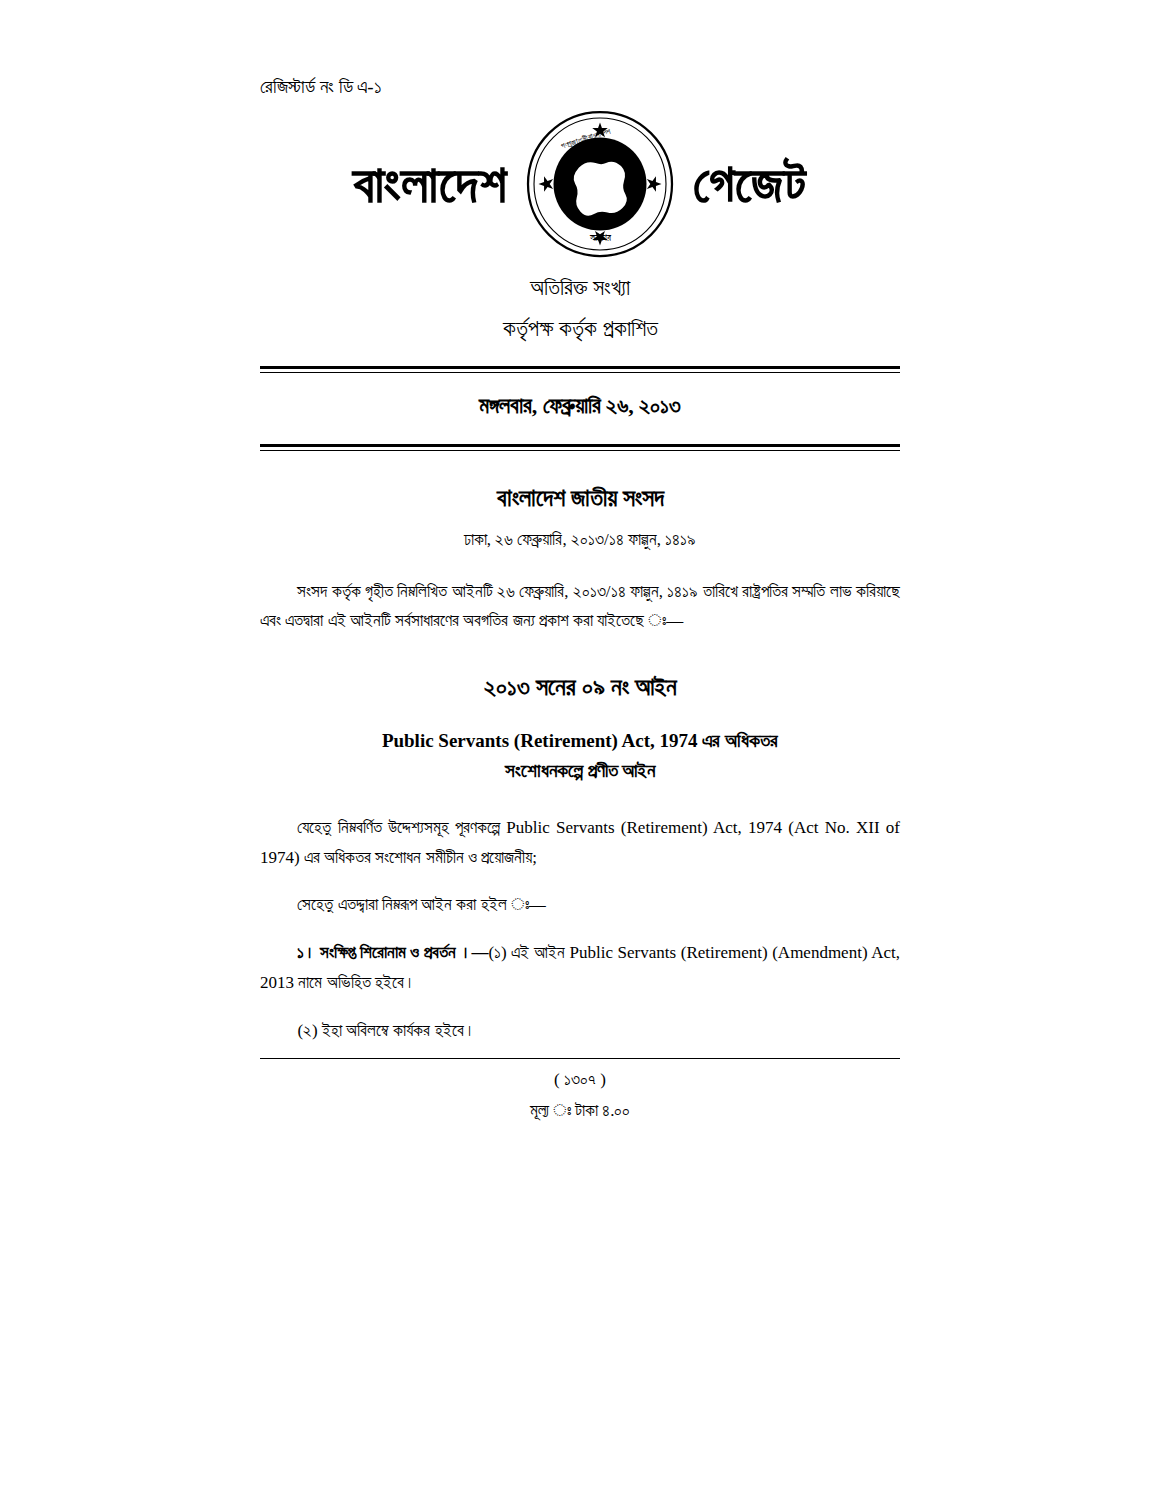রেজিস্টার্ড নং ডি এ-১
বাংলাদেশ গণপ্রজাতন্ত্রী বাংলাদেশ সরকার গেজেট
অতিরিক্ত সংখ্যা
কর্তৃপক্ষ কর্তৃক প্রকাশিত
মঙ্গলবার, ফেব্রুয়ারি ২৬, ২০১৩
বাংলাদেশ জাতীয় সংসদ
ঢাকা, ২৬ ফেব্রুয়ারি, ২০১৩/১৪ ফাল্গুন, ১৪১৯
সংসদ কর্তৃক গৃহীত নিম্নলিখিত আইনটি ২৬ ফেব্রুয়ারি, ২০১৩/১৪ ফাল্গুন, ১৪১৯ তারিখে রাষ্ট্রপতির সম্মতি লাভ করিয়াছে এবং এতদ্বারা এই আইনটি সর্বসাধারণের অবগতির জন্য প্রকাশ করা যাইতেছে ঃ—
২০১৩ সনের ০৯ নং আইন
Public Servants (Retirement) Act, 1974 এর অধিকতর
সংশোধনকল্পে প্রণীত আইন
যেহেতু নিম্নবর্ণিত উদ্দেশ্যসমূহ পূরণকল্পে Public Servants (Retirement) Act, 1974 (Act No. XII of 1974) এর অধিকতর সংশোধন সমীচীন ও প্রয়োজনীয়;
সেহেতু এতদ্দ্বারা নিম্নরূপ আইন করা হইল ঃ—
১। সংক্ষিপ্ত শিরোনাম ও প্রবর্তন ।—(১) এই আইন Public Servants (Retirement) (Amendment) Act, 2013 নামে অভিহিত হইবে।
(২) ইহা অবিলম্বে কার্যকর হইবে।
( ১৩০৭ )
মূল্য ঃ টাকা ৪.০০